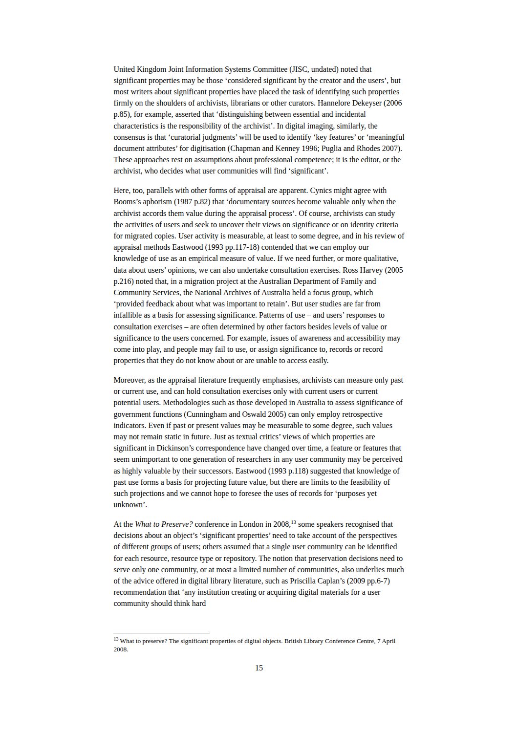United Kingdom Joint Information Systems Committee (JISC, undated) noted that significant properties may be those ‘considered significant by the creator and the users’, but most writers about significant properties have placed the task of identifying such properties firmly on the shoulders of archivists, librarians or other curators. Hannelore Dekeyser (2006 p.85), for example, asserted that ‘distinguishing between essential and incidental characteristics is the responsibility of the archivist’. In digital imaging, similarly, the consensus is that ‘curatorial judgments’ will be used to identify ‘key features’ or ‘meaningful document attributes’ for digitisation (Chapman and Kenney 1996; Puglia and Rhodes 2007). These approaches rest on assumptions about professional competence; it is the editor, or the archivist, who decides what user communities will find ‘significant’.
Here, too, parallels with other forms of appraisal are apparent. Cynics might agree with Booms’s aphorism (1987 p.82) that ‘documentary sources become valuable only when the archivist accords them value during the appraisal process’. Of course, archivists can study the activities of users and seek to uncover their views on significance or on identity criteria for migrated copies. User activity is measurable, at least to some degree, and in his review of appraisal methods Eastwood (1993 pp.117-18) contended that we can employ our knowledge of use as an empirical measure of value. If we need further, or more qualitative, data about users’ opinions, we can also undertake consultation exercises. Ross Harvey (2005 p.216) noted that, in a migration project at the Australian Department of Family and Community Services, the National Archives of Australia held a focus group, which ‘provided feedback about what was important to retain’. But user studies are far from infallible as a basis for assessing significance. Patterns of use – and users’ responses to consultation exercises – are often determined by other factors besides levels of value or significance to the users concerned. For example, issues of awareness and accessibility may come into play, and people may fail to use, or assign significance to, records or record properties that they do not know about or are unable to access easily.
Moreover, as the appraisal literature frequently emphasises, archivists can measure only past or current use, and can hold consultation exercises only with current users or current potential users. Methodologies such as those developed in Australia to assess significance of government functions (Cunningham and Oswald 2005) can only employ retrospective indicators. Even if past or present values may be measurable to some degree, such values may not remain static in future. Just as textual critics’ views of which properties are significant in Dickinson’s correspondence have changed over time, a feature or features that seem unimportant to one generation of researchers in any user community may be perceived as highly valuable by their successors. Eastwood (1993 p.118) suggested that knowledge of past use forms a basis for projecting future value, but there are limits to the feasibility of such projections and we cannot hope to foresee the uses of records for ‘purposes yet unknown’.
At the What to Preserve? conference in London in 2008,13 some speakers recognised that decisions about an object’s ‘significant properties’ need to take account of the perspectives of different groups of users; others assumed that a single user community can be identified for each resource, resource type or repository. The notion that preservation decisions need to serve only one community, or at most a limited number of communities, also underlies much of the advice offered in digital library literature, such as Priscilla Caplan’s (2009 pp.6-7) recommendation that ‘any institution creating or acquiring digital materials for a user community should think hard
13 What to preserve? The significant properties of digital objects. British Library Conference Centre, 7 April 2008.
15